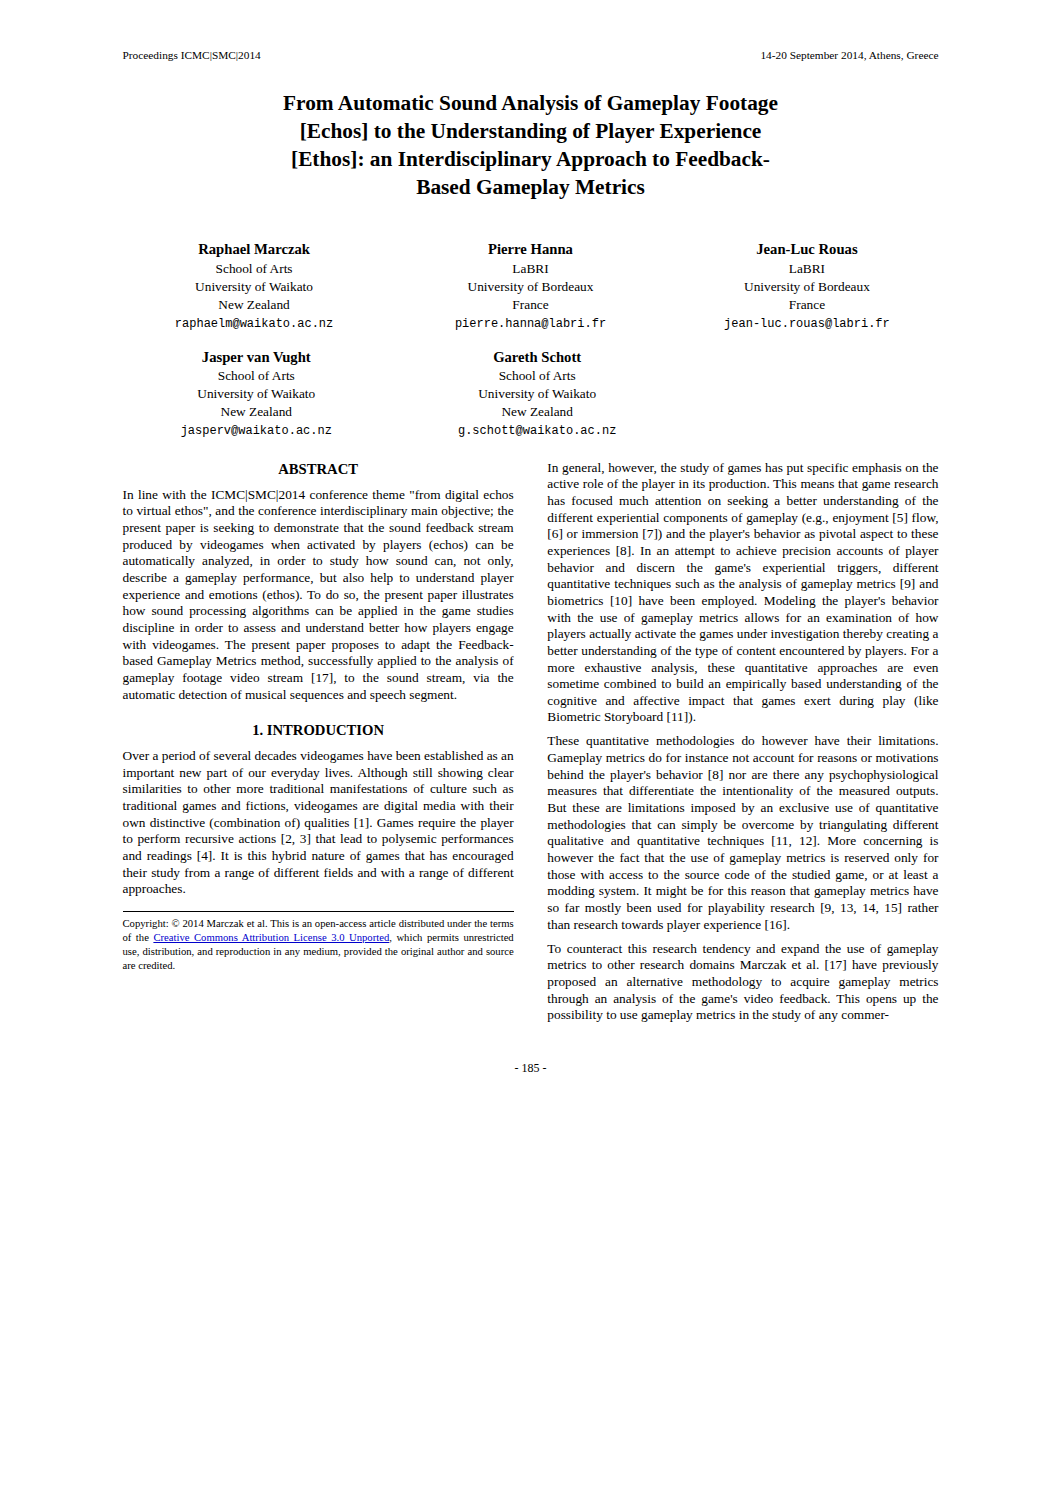Proceedings ICMC|SMC|2014 14-20 September 2014, Athens, Greece
From Automatic Sound Analysis of Gameplay Footage
[Echos] to the Understanding of Player Experience
[Ethos]: an Interdisciplinary Approach to Feedback-
Based Gameplay Metrics
Raphael Marczak
School of Arts
University of Waikato
New Zealand
raphaelm@waikato.ac.nz
Pierre Hanna
LaBRI
University of Bordeaux
France
pierre.hanna@labri.fr
Jean-Luc Rouas
LaBRI
University of Bordeaux
France
jean-luc.rouas@labri.fr
Jasper van Vught
School of Arts
University of Waikato
New Zealand
jasperv@waikato.ac.nz
Gareth Schott
School of Arts
University of Waikato
New Zealand
g.schott@waikato.ac.nz
ABSTRACT
In line with the ICMC|SMC|2014 conference theme "from digital echos to virtual ethos", and the conference interdisciplinary main objective; the present paper is seeking to demonstrate that the sound feedback stream produced by videogames when activated by players (echos) can be automatically analyzed, in order to study how sound can, not only, describe a gameplay performance, but also help to understand player experience and emotions (ethos). To do so, the present paper illustrates how sound processing algorithms can be applied in the game studies discipline in order to assess and understand better how players engage with videogames. The present paper proposes to adapt the Feedback-based Gameplay Metrics method, successfully applied to the analysis of gameplay footage video stream [17], to the sound stream, via the automatic detection of musical sequences and speech segment.
1. INTRODUCTION
Over a period of several decades videogames have been established as an important new part of our everyday lives. Although still showing clear similarities to other more traditional manifestations of culture such as traditional games and fictions, videogames are digital media with their own distinctive (combination of) qualities [1]. Games require the player to perform recursive actions [2, 3] that lead to polysemic performances and readings [4]. It is this hybrid nature of games that has encouraged their study from a range of different fields and with a range of different approaches.
Copyright: © 2014 Marczak et al. This is an open-access article distributed under the terms of the Creative Commons Attribution License 3.0 Unported, which permits unrestricted use, distribution, and reproduction in any medium, provided the original author and source are credited.
In general, however, the study of games has put specific emphasis on the active role of the player in its production. This means that game research has focused much attention on seeking a better understanding of the different experiential components of gameplay (e.g., enjoyment [5] flow, [6] or immersion [7]) and the player's behavior as pivotal aspect to these experiences [8]. In an attempt to achieve precision accounts of player behavior and discern the game's experiential triggers, different quantitative techniques such as the analysis of gameplay metrics [9] and biometrics [10] have been employed. Modeling the player's behavior with the use of gameplay metrics allows for an examination of how players actually activate the games under investigation thereby creating a better understanding of the type of content encountered by players. For a more exhaustive analysis, these quantitative approaches are even sometime combined to build an empirically based understanding of the cognitive and affective impact that games exert during play (like Biometric Storyboard [11]).
These quantitative methodologies do however have their limitations. Gameplay metrics do for instance not account for reasons or motivations behind the player's behavior [8] nor are there any psychophysiological measures that differentiate the intentionality of the measured outputs. But these are limitations imposed by an exclusive use of quantitative methodologies that can simply be overcome by triangulating different qualitative and quantitative techniques [11, 12]. More concerning is however the fact that the use of gameplay metrics is reserved only for those with access to the source code of the studied game, or at least a modding system. It might be for this reason that gameplay metrics have so far mostly been used for playability research [9, 13, 14, 15] rather than research towards player experience [16].
To counteract this research tendency and expand the use of gameplay metrics to other research domains Marczak et al. [17] have previously proposed an alternative methodology to acquire gameplay metrics through an analysis of the game's video feedback. This opens up the possibility to use gameplay metrics in the study of any commer-
- 185 -